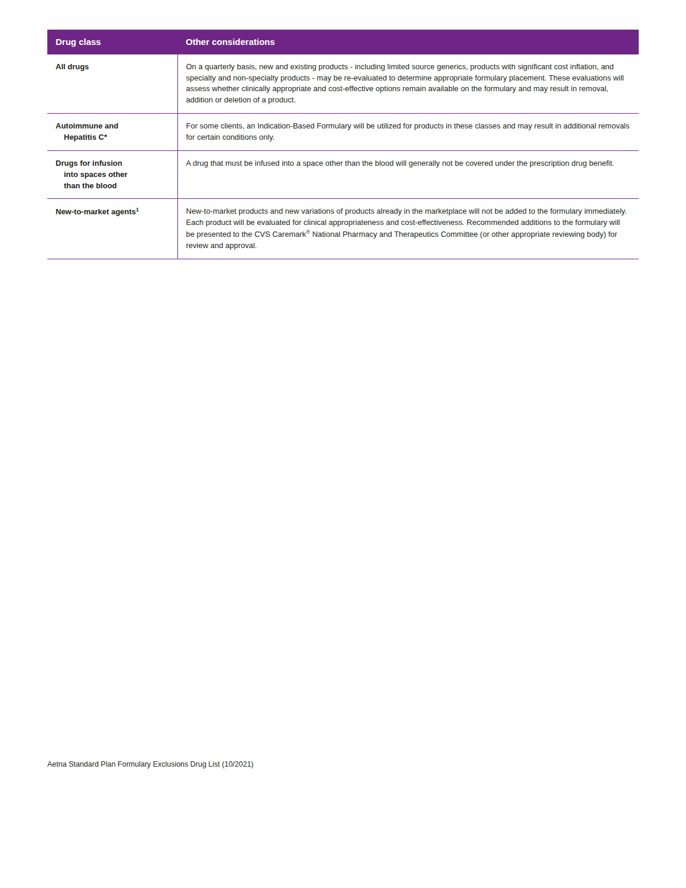| Drug class | Other considerations |
| --- | --- |
| All drugs | On a quarterly basis, new and existing products - including limited source generics, products with significant cost inflation, and specialty and non-specialty products - may be re-evaluated to determine appropriate formulary placement. These evaluations will assess whether clinically appropriate and cost-effective options remain available on the formulary and may result in removal, addition or deletion of a product. |
| Autoimmune and Hepatitis C* | For some clients, an Indication-Based Formulary will be utilized for products in these classes and may result in additional removals for certain conditions only. |
| Drugs for infusion into spaces other than the blood | A drug that must be infused into a space other than the blood will generally not be covered under the prescription drug benefit. |
| New-to-market agents 1 | New-to-market products and new variations of products already in the marketplace will not be added to the formulary immediately. Each product will be evaluated for clinical appropriateness and cost-effectiveness. Recommended additions to the formulary will be presented to the CVS Caremark ® National Pharmacy and Therapeutics Committee (or other appropriate reviewing body) for review and approval. |
Aetna Standard Plan Formulary Exclusions Drug List (10/2021)